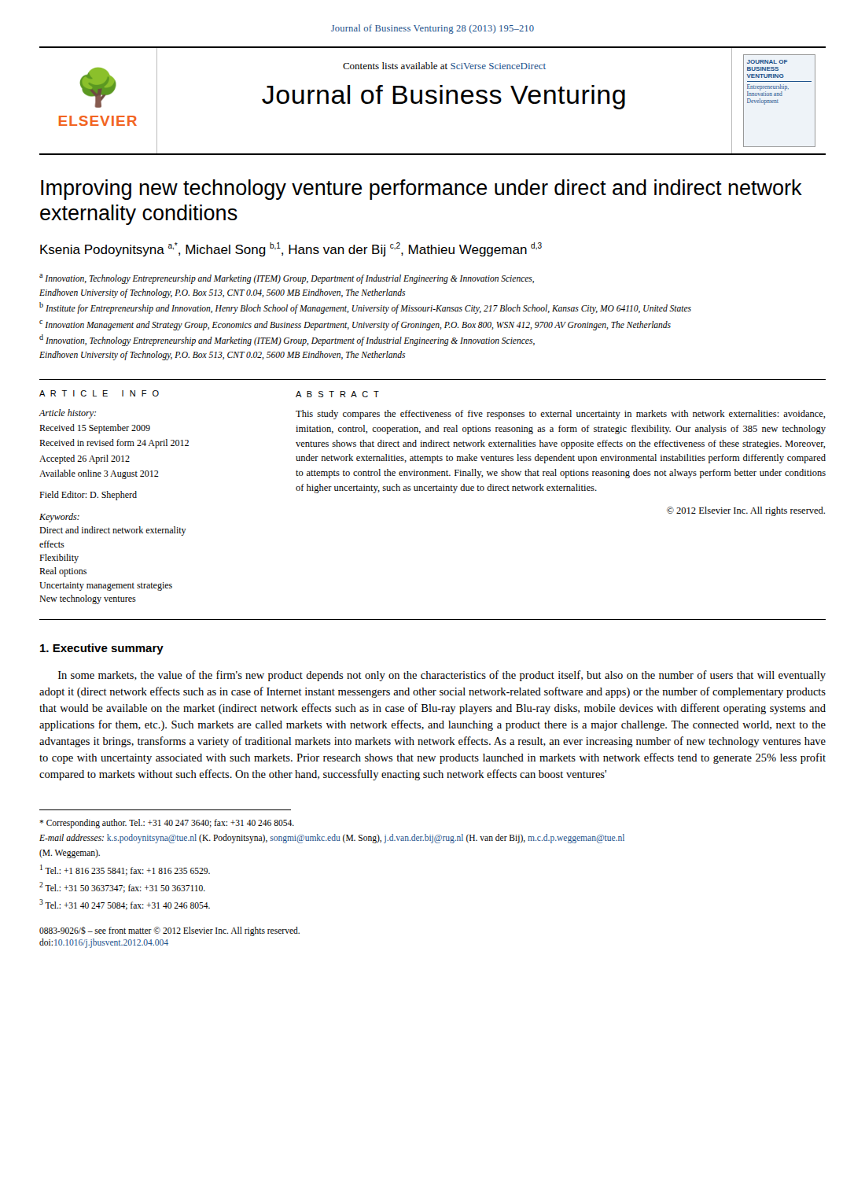Journal of Business Venturing 28 (2013) 195–210
🌳
ELSEVIER
Contents lists available at SciVerse ScienceDirect
Journal of Business Venturing
JOURNAL OF BUSINESS VENTURING
Entrepreneurship,
Innovation and Development
Improving new technology venture performance under direct and indirect network externality conditions
Ksenia Podoynitsyna a,*, Michael Song b,1, Hans van der Bij c,2, Mathieu Weggeman d,3
a Innovation, Technology Entrepreneurship and Marketing (ITEM) Group, Department of Industrial Engineering & Innovation Sciences,
Eindhoven University of Technology, P.O. Box 513, CNT 0.04, 5600 MB Eindhoven, The Netherlands
b Institute for Entrepreneurship and Innovation, Henry Bloch School of Management, University of Missouri-Kansas City, 217 Bloch School, Kansas City, MO 64110, United States
c Innovation Management and Strategy Group, Economics and Business Department, University of Groningen, P.O. Box 800, WSN 412, 9700 AV Groningen, The Netherlands
d Innovation, Technology Entrepreneurship and Marketing (ITEM) Group, Department of Industrial Engineering & Innovation Sciences,
Eindhoven University of Technology, P.O. Box 513, CNT 0.02, 5600 MB Eindhoven, The Netherlands
A R T I C L E I N F O
Article history:
Received 15 September 2009
Received in revised form 24 April 2012
Accepted 26 April 2012
Available online 3 August 2012
Field Editor: D. Shepherd
Keywords:
Direct and indirect network externality
effects
Flexibility
Real options
Uncertainty management strategies
New technology ventures
A B S T R A C T
This study compares the effectiveness of five responses to external uncertainty in markets with network externalities: avoidance, imitation, control, cooperation, and real options reasoning as a form of strategic flexibility. Our analysis of 385 new technology ventures shows that direct and indirect network externalities have opposite effects on the effectiveness of these strategies. Moreover, under network externalities, attempts to make ventures less dependent upon environmental instabilities perform differently compared to attempts to control the environment. Finally, we show that real options reasoning does not always perform better under conditions of higher uncertainty, such as uncertainty due to direct network externalities.
© 2012 Elsevier Inc. All rights reserved.
1. Executive summary
In some markets, the value of the firm's new product depends not only on the characteristics of the product itself, but also on the number of users that will eventually adopt it (direct network effects such as in case of Internet instant messengers and other social network-related software and apps) or the number of complementary products that would be available on the market (indirect network effects such as in case of Blu-ray players and Blu-ray disks, mobile devices with different operating systems and applications for them, etc.). Such markets are called markets with network effects, and launching a product there is a major challenge. The connected world, next to the advantages it brings, transforms a variety of traditional markets into markets with network effects. As a result, an ever increasing number of new technology ventures have to cope with uncertainty associated with such markets. Prior research shows that new products launched in markets with network effects tend to generate 25% less profit compared to markets without such effects. On the other hand, successfully enacting such network effects can boost ventures'
* Corresponding author. Tel.: +31 40 247 3640; fax: +31 40 246 8054.
E-mail addresses: k.s.podoynitsyna@tue.nl (K. Podoynitsyna), songmi@umkc.edu (M. Song), j.d.van.der.bij@rug.nl (H. van der Bij), m.c.d.p.weggeman@tue.nl
(M. Weggeman).
1 Tel.: +1 816 235 5841; fax: +1 816 235 6529.
2 Tel.: +31 50 3637347; fax: +31 50 3637110.
3 Tel.: +31 40 247 5084; fax: +31 40 246 8054.
0883-9026/$ – see front matter © 2012 Elsevier Inc. All rights reserved.
doi:10.1016/j.jbusvent.2012.04.004